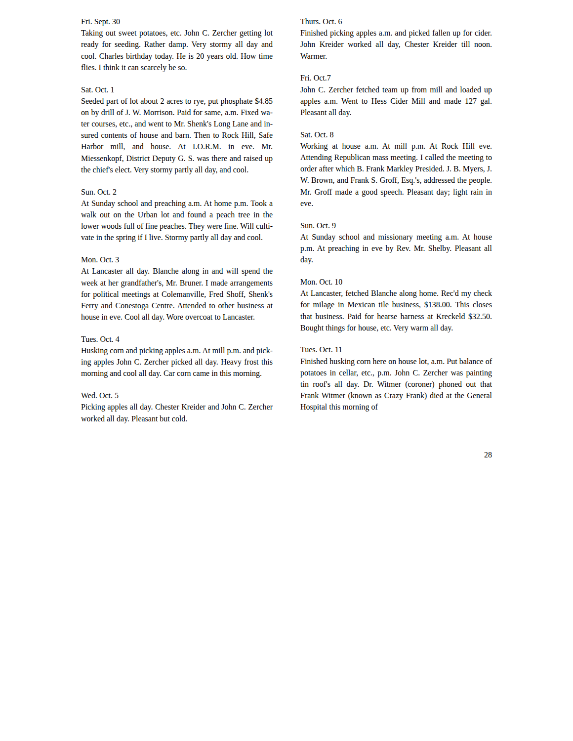Fri. Sept. 30
Taking out sweet potatoes, etc. John C. Zercher getting lot ready for seeding. Rather damp. Very stormy all day and cool. Charles birthday today. He is 20 years old. How time flies. I think it can scarcely be so.
Sat. Oct. 1
Seeded part of lot about 2 acres to rye, put phosphate $4.85 on by drill of J. W. Morrison. Paid for same, a.m. Fixed water courses, etc., and went to Mr. Shenk's Long Lane and insured contents of house and barn. Then to Rock Hill, Safe Harbor mill, and house. At I.O.R.M. in eve. Mr. Miessenkopf, District Deputy G. S. was there and raised up the chief's elect. Very stormy partly all day, and cool.
Sun. Oct. 2
At Sunday school and preaching a.m. At home p.m. Took a walk out on the Urban lot and found a peach tree in the lower woods full of fine peaches. They were fine. Will cultivate in the spring if I live. Stormy partly all day and cool.
Mon. Oct. 3
At Lancaster all day. Blanche along in and will spend the week at her grandfather's, Mr. Bruner. I made arrangements for political meetings at Colemanville, Fred Shoff, Shenk's Ferry and Conestoga Centre. Attended to other business at house in eve. Cool all day. Wore overcoat to Lancaster.
Tues. Oct. 4
Husking corn and picking apples a.m. At mill p.m. and picking apples John C. Zercher picked all day. Heavy frost this morning and cool all day. Car corn came in this morning.
Wed. Oct. 5
Picking apples all day. Chester Kreider and John C. Zercher worked all day. Pleasant but cold.
Thurs. Oct. 6
Finished picking apples a.m. and picked fallen up for cider. John Kreider worked all day, Chester Kreider till noon. Warmer.
Fri. Oct.7
John C. Zercher fetched team up from mill and loaded up apples a.m. Went to Hess Cider Mill and made 127 gal. Pleasant all day.
Sat. Oct. 8
Working at house a.m. At mill p.m. At Rock Hill eve. Attending Republican mass meeting. I called the meeting to order after which B. Frank Markley Presided. J. B. Myers, J. W. Brown, and Frank S. Groff, Esq.'s, addressed the people. Mr. Groff made a good speech. Pleasant day; light rain in eve.
Sun. Oct. 9
At Sunday school and missionary meeting a.m. At house p.m. At preaching in eve by Rev. Mr. Shelby. Pleasant all day.
Mon. Oct. 10
At Lancaster, fetched Blanche along home. Rec'd my check for milage in Mexican tile business, $138.00. This closes that business. Paid for hearse harness at Kreckeld $32.50. Bought things for house, etc. Very warm all day.
Tues. Oct. 11
Finished husking corn here on house lot, a.m. Put balance of potatoes in cellar, etc., p.m. John C. Zercher was painting tin roof's all day. Dr. Witmer (coroner) phoned out that Frank Witmer (known as Crazy Frank) died at the General Hospital this morning of
28